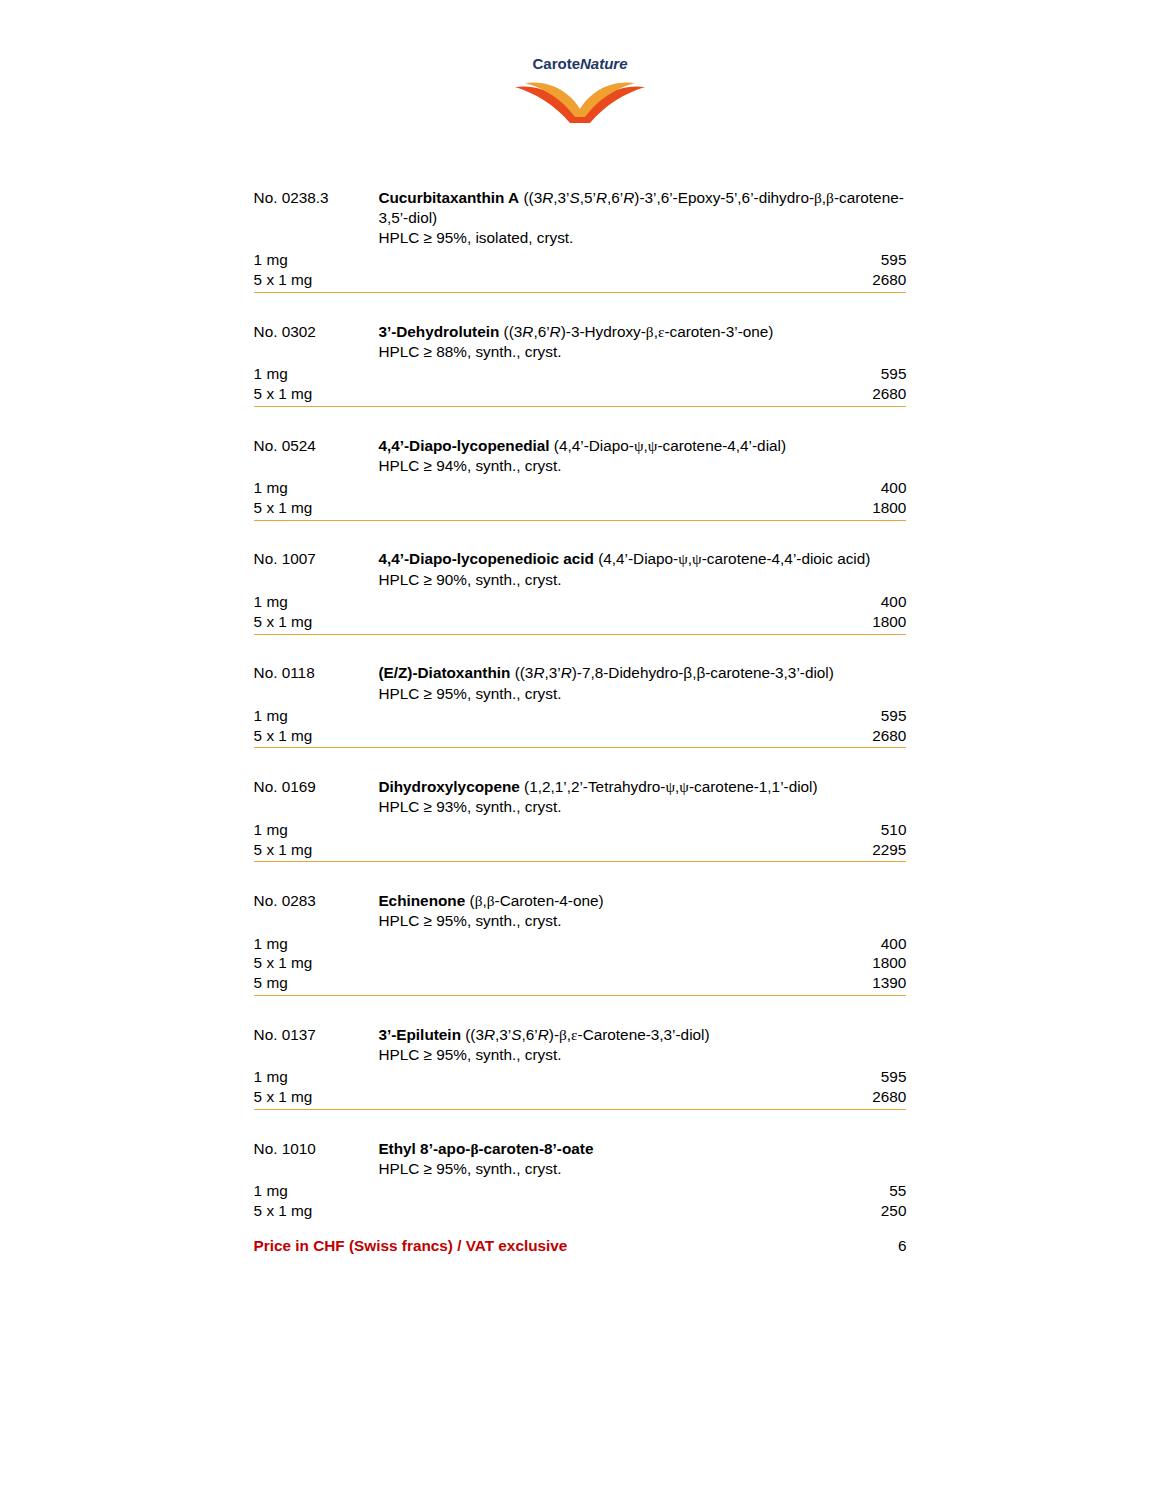CaroteNature
No. 0238.3
Cucurbitaxanthin A ((3R,3’S,5’R,6’R)-3’,6’-Epoxy-5’,6’-dihydro-β,β-carotene-3,5’-diol)
HPLC ≥ 95%, isolated, cryst.
| 1 mg | 595 |
| 5 x 1 mg | 2680 |
No. 0302
3’-Dehydrolutein ((3R,6’R)-3-Hydroxy-β,ε-caroten-3’-one)
HPLC ≥ 88%, synth., cryst.
| 1 mg | 595 |
| 5 x 1 mg | 2680 |
No. 0524
4,4’-Diapo-lycopenedial (4,4’-Diapo-ψ,ψ-carotene-4,4’-dial)
HPLC ≥ 94%, synth., cryst.
| 1 mg | 400 |
| 5 x 1 mg | 1800 |
No. 1007
4,4’-Diapo-lycopenedioic acid (4,4’-Diapo-ψ,ψ-carotene-4,4’-dioic acid)
HPLC ≥ 90%, synth., cryst.
| 1 mg | 400 |
| 5 x 1 mg | 1800 |
No. 0118
(E/Z)-Diatoxanthin ((3R,3’R)-7,8-Didehydro-β,β-carotene-3,3’-diol)
HPLC ≥ 95%, synth., cryst.
| 1 mg | 595 |
| 5 x 1 mg | 2680 |
No. 0169
Dihydroxylycopene (1,2,1’,2’-Tetrahydro-ψ,ψ-carotene-1,1’-diol)
HPLC ≥ 93%, synth., cryst.
| 1 mg | 510 |
| 5 x 1 mg | 2295 |
No. 0283
Echinenone (β,β-Caroten-4-one)
HPLC ≥ 95%, synth., cryst.
| 1 mg | 400 |
| 5 x 1 mg | 1800 |
| 5 mg | 1390 |
No. 0137
3’-Epilutein ((3R,3’S,6’R)-β,ε-Carotene-3,3’-diol)
HPLC ≥ 95%, synth., cryst.
| 1 mg | 595 |
| 5 x 1 mg | 2680 |
No. 1010
Ethyl 8’-apo-β-caroten-8’-oate
HPLC ≥ 95%, synth., cryst.
| 1 mg | 55 |
| 5 x 1 mg | 250 |
Price in CHF (Swiss francs) / VAT exclusive
6